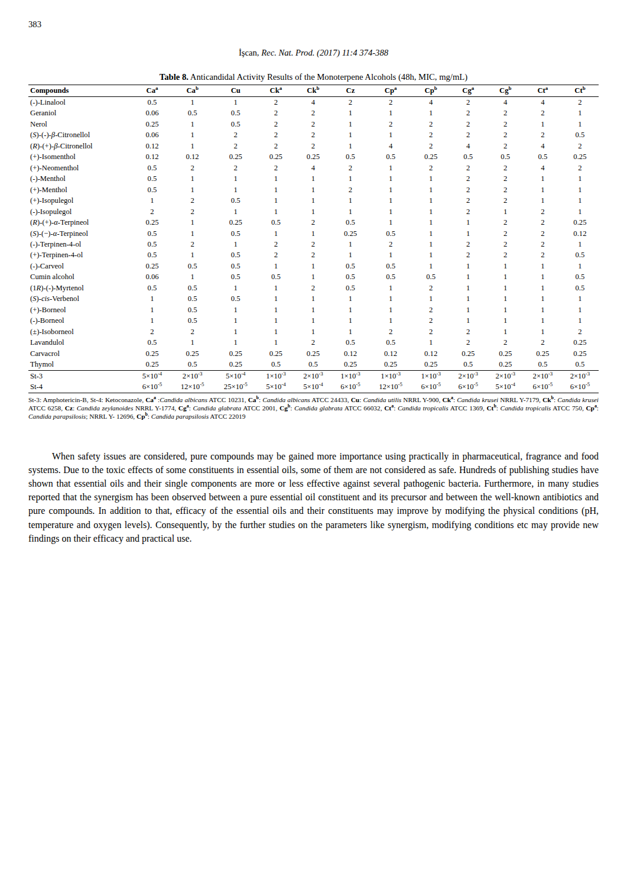383
İşcan, Rec. Nat. Prod. (2017) 11:4 374-388
Table 8. Anticandidal Activity Results of the Monoterpene Alcohols (48h, MIC, mg/mL)
| Compounds | Ca a | Ca b | Cu | Ck a | Ck b | Cz | Cp a | Cp b | Cg a | Cg b | Ct a | Ct b |
| --- | --- | --- | --- | --- | --- | --- | --- | --- | --- | --- | --- | --- |
| (-)-Linalool | 0.5 | 1 | 1 | 2 | 4 | 2 | 2 | 4 | 2 | 4 | 4 | 2 |
| Geraniol | 0.06 | 0.5 | 0.5 | 2 | 2 | 1 | 1 | 1 | 2 | 2 | 2 | 1 |
| Nerol | 0.25 | 1 | 0.5 | 2 | 2 | 1 | 2 | 2 | 2 | 2 | 1 | 1 |
| ( S )-(-)- β -Citronellol | 0.06 | 1 | 2 | 2 | 2 | 1 | 1 | 2 | 2 | 2 | 2 | 0.5 |
| ( R )-(+)- β -Citronellol | 0.12 | 1 | 2 | 2 | 2 | 1 | 4 | 2 | 4 | 2 | 4 | 2 |
| (+)-Isomenthol | 0.12 | 0.12 | 0.25 | 0.25 | 0.25 | 0.5 | 0.5 | 0.25 | 0.5 | 0.5 | 0.5 | 0.25 |
| (+)-Neomenthol | 0.5 | 2 | 2 | 2 | 4 | 2 | 1 | 2 | 2 | 2 | 4 | 2 |
| (-)-Menthol | 0.5 | 1 | 1 | 1 | 1 | 1 | 1 | 1 | 2 | 2 | 1 | 1 |
| (+)-Menthol | 0.5 | 1 | 1 | 1 | 1 | 2 | 1 | 1 | 2 | 2 | 1 | 1 |
| (+)-Isopulegol | 1 | 2 | 0.5 | 1 | 1 | 1 | 1 | 1 | 2 | 2 | 1 | 1 |
| (-)-Isopulegol | 2 | 2 | 1 | 1 | 1 | 1 | 1 | 1 | 2 | 1 | 2 | 1 |
| ( R )-(+)- α -Terpineol | 0.25 | 1 | 0.25 | 0.5 | 2 | 0.5 | 1 | 1 | 1 | 2 | 2 | 0.25 |
| ( S )-(−)- α -Terpineol | 0.5 | 1 | 0.5 | 1 | 1 | 0.25 | 0.5 | 1 | 1 | 2 | 2 | 0.12 |
| (-)-Terpinen-4-ol | 0.5 | 2 | 1 | 2 | 2 | 1 | 2 | 1 | 2 | 2 | 2 | 1 |
| (+)-Terpinen-4-ol | 0.5 | 1 | 0.5 | 2 | 2 | 1 | 1 | 1 | 2 | 2 | 2 | 0.5 |
| (-)-Carveol | 0.25 | 0.5 | 0.5 | 1 | 1 | 0.5 | 0.5 | 1 | 1 | 1 | 1 | 1 |
| Cumin alcohol | 0.06 | 1 | 0.5 | 0.5 | 1 | 0.5 | 0.5 | 0.5 | 1 | 1 | 1 | 0.5 |
| (1 R )-(-)-Myrtenol | 0.5 | 0.5 | 1 | 1 | 2 | 0.5 | 1 | 2 | 1 | 1 | 1 | 0.5 |
| ( S )- cis -Verbenol | 1 | 0.5 | 0.5 | 1 | 1 | 1 | 1 | 1 | 1 | 1 | 1 | 1 |
| (+)-Borneol | 1 | 0.5 | 1 | 1 | 1 | 1 | 1 | 2 | 1 | 1 | 1 | 1 |
| (-)-Borneol | 1 | 0.5 | 1 | 1 | 1 | 1 | 1 | 2 | 1 | 1 | 1 | 1 |
| (±)-Isoborneol | 2 | 2 | 1 | 1 | 1 | 1 | 2 | 2 | 2 | 1 | 1 | 2 |
| Lavandulol | 0.5 | 1 | 1 | 1 | 2 | 0.5 | 0.5 | 1 | 2 | 2 | 2 | 0.25 |
| Carvacrol | 0.25 | 0.25 | 0.25 | 0.25 | 0.25 | 0.12 | 0.12 | 0.12 | 0.25 | 0.25 | 0.25 | 0.25 |
| Thymol | 0.25 | 0.5 | 0.25 | 0.5 | 0.5 | 0.25 | 0.25 | 0.25 | 0.5 | 0.25 | 0.5 | 0.5 |
| St-3 | 5×10 -4 | 2×10 -3 | 5×10 -4 | 1×10 -3 | 2×10 -3 | 1×10 -3 | 1×10 -3 | 1×10 -3 | 2×10 -3 | 2×10 -3 | 2×10 -3 | 2×10 -3 |
| St-4 | 6×10 -5 | 12×10 -5 | 25×10 -5 | 5×10 -4 | 5×10 -4 | 6×10 -5 | 12×10 -5 | 6×10 -5 | 6×10 -5 | 5×10 -4 | 6×10 -5 | 6×10 -5 |
St-3: Amphotericin-B, St-4: Ketoconazole, Caa :Candida albicans ATCC 10231, Cab: Candida albicans ATCC 24433, Cu: Candida utilis NRRL Y-900, Cka: Candida krusei NRRL Y-7179, Ckb: Candida krusei ATCC 6258, Cz: Candida zeylanoides NRRL Y-1774, Cga: Candida glabrata ATCC 2001, Cgb: Candida glabrata ATCC 66032, Cta: Candida tropicalis ATCC 1369, Ctb: Candida tropicalis ATCC 750, Cpa: Candida parapsilosis; NRRL Y- 12696, Cpb: Candida parapsilosis ATCC 22019
When safety issues are considered, pure compounds may be gained more importance using practically in pharmaceutical, fragrance and food systems. Due to the toxic effects of some constituents in essential oils, some of them are not considered as safe. Hundreds of publishing studies have shown that essential oils and their single components are more or less effective against several pathogenic bacteria. Furthermore, in many studies reported that the synergism has been observed between a pure essential oil constituent and its precursor and between the well-known antibiotics and pure compounds. In addition to that, efficacy of the essential oils and their constituents may improve by modifying the physical conditions (pH, temperature and oxygen levels). Consequently, by the further studies on the parameters like synergism, modifying conditions etc may provide new findings on their efficacy and practical use.